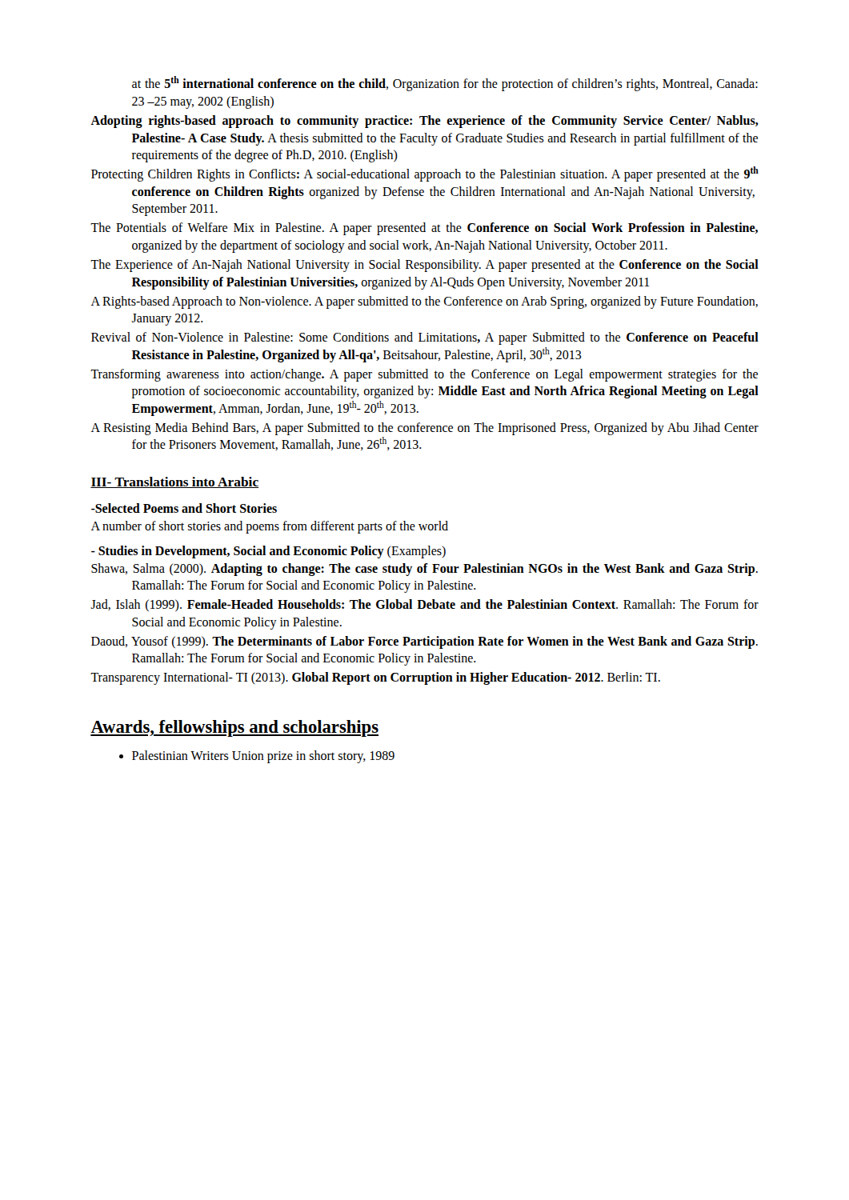at the 5th international conference on the child, Organization for the protection of children’s rights, Montreal, Canada: 23 –25 may, 2002 (English)
Adopting rights-based approach to community practice: The experience of the Community Service Center/ Nablus, Palestine- A Case Study. A thesis submitted to the Faculty of Graduate Studies and Research in partial fulfillment of the requirements of the degree of Ph.D, 2010. (English)
Protecting Children Rights in Conflicts: A social-educational approach to the Palestinian situation. A paper presented at the 9th conference on Children Rights organized by Defense the Children International and An-Najah National University, September 2011.
The Potentials of Welfare Mix in Palestine. A paper presented at the Conference on Social Work Profession in Palestine, organized by the department of sociology and social work, An-Najah National University, October 2011.
The Experience of An-Najah National University in Social Responsibility. A paper presented at the Conference on the Social Responsibility of Palestinian Universities, organized by Al-Quds Open University, November 2011
A Rights-based Approach to Non-violence. A paper submitted to the Conference on Arab Spring, organized by Future Foundation, January 2012.
Revival of Non-Violence in Palestine: Some Conditions and Limitations, A paper Submitted to the Conference on Peaceful Resistance in Palestine, Organized by All-qa', Beitsahour, Palestine, April, 30th, 2013
Transforming awareness into action/change. A paper submitted to the Conference on Legal empowerment strategies for the promotion of socioeconomic accountability, organized by: Middle East and North Africa Regional Meeting on Legal Empowerment, Amman, Jordan, June, 19th- 20th, 2013.
A Resisting Media Behind Bars, A paper Submitted to the conference on The Imprisoned Press, Organized by Abu Jihad Center for the Prisoners Movement, Ramallah, June, 26th, 2013.
III- Translations into Arabic
-Selected Poems and Short Stories
A number of short stories and poems from different parts of the world
- Studies in Development, Social and Economic Policy (Examples)
Shawa, Salma (2000). Adapting to change: The case study of Four Palestinian NGOs in the West Bank and Gaza Strip. Ramallah: The Forum for Social and Economic Policy in Palestine.
Jad, Islah (1999). Female-Headed Households: The Global Debate and the Palestinian Context. Ramallah: The Forum for Social and Economic Policy in Palestine.
Daoud, Yousof (1999). The Determinants of Labor Force Participation Rate for Women in the West Bank and Gaza Strip. Ramallah: The Forum for Social and Economic Policy in Palestine.
Transparency International- TI (2013). Global Report on Corruption in Higher Education- 2012. Berlin: TI.
Awards, fellowships and scholarships
Palestinian Writers Union prize in short story, 1989